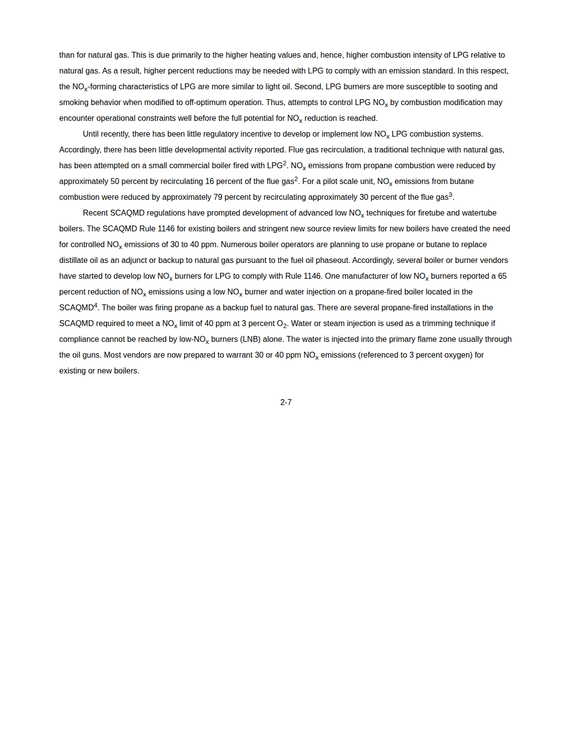than for natural gas. This is due primarily to the higher heating values and, hence, higher combustion intensity of LPG relative to natural gas. As a result, higher percent reductions may be needed with LPG to comply with an emission standard. In this respect, the NOx-forming characteristics of LPG are more similar to light oil. Second, LPG burners are more susceptible to sooting and smoking behavior when modified to off-optimum operation. Thus, attempts to control LPG NOx by combustion modification may encounter operational constraints well before the full potential for NOx reduction is reached.
Until recently, there has been little regulatory incentive to develop or implement low NOx LPG combustion systems. Accordingly, there has been little developmental activity reported. Flue gas recirculation, a traditional technique with natural gas, has been attempted on a small commercial boiler fired with LPG2. NOx emissions from propane combustion were reduced by approximately 50 percent by recirculating 16 percent of the flue gas2. For a pilot scale unit, NOx emissions from butane combustion were reduced by approximately 79 percent by recirculating approximately 30 percent of the flue gas3.
Recent SCAQMD regulations have prompted development of advanced low NOx techniques for firetube and watertube boilers. The SCAQMD Rule 1146 for existing boilers and stringent new source review limits for new boilers have created the need for controlled NOx emissions of 30 to 40 ppm. Numerous boiler operators are planning to use propane or butane to replace distillate oil as an adjunct or backup to natural gas pursuant to the fuel oil phaseout. Accordingly, several boiler or burner vendors have started to develop low NOx burners for LPG to comply with Rule 1146. One manufacturer of low NOx burners reported a 65 percent reduction of NOx emissions using a low NOx burner and water injection on a propane-fired boiler located in the SCAQMD4. The boiler was firing propane as a backup fuel to natural gas. There are several propane-fired installations in the SCAQMD required to meet a NOx limit of 40 ppm at 3 percent O2. Water or steam injection is used as a trimming technique if compliance cannot be reached by low-NOx burners (LNB) alone. The water is injected into the primary flame zone usually through the oil guns. Most vendors are now prepared to warrant 30 or 40 ppm NOx emissions (referenced to 3 percent oxygen) for existing or new boilers.
2-7